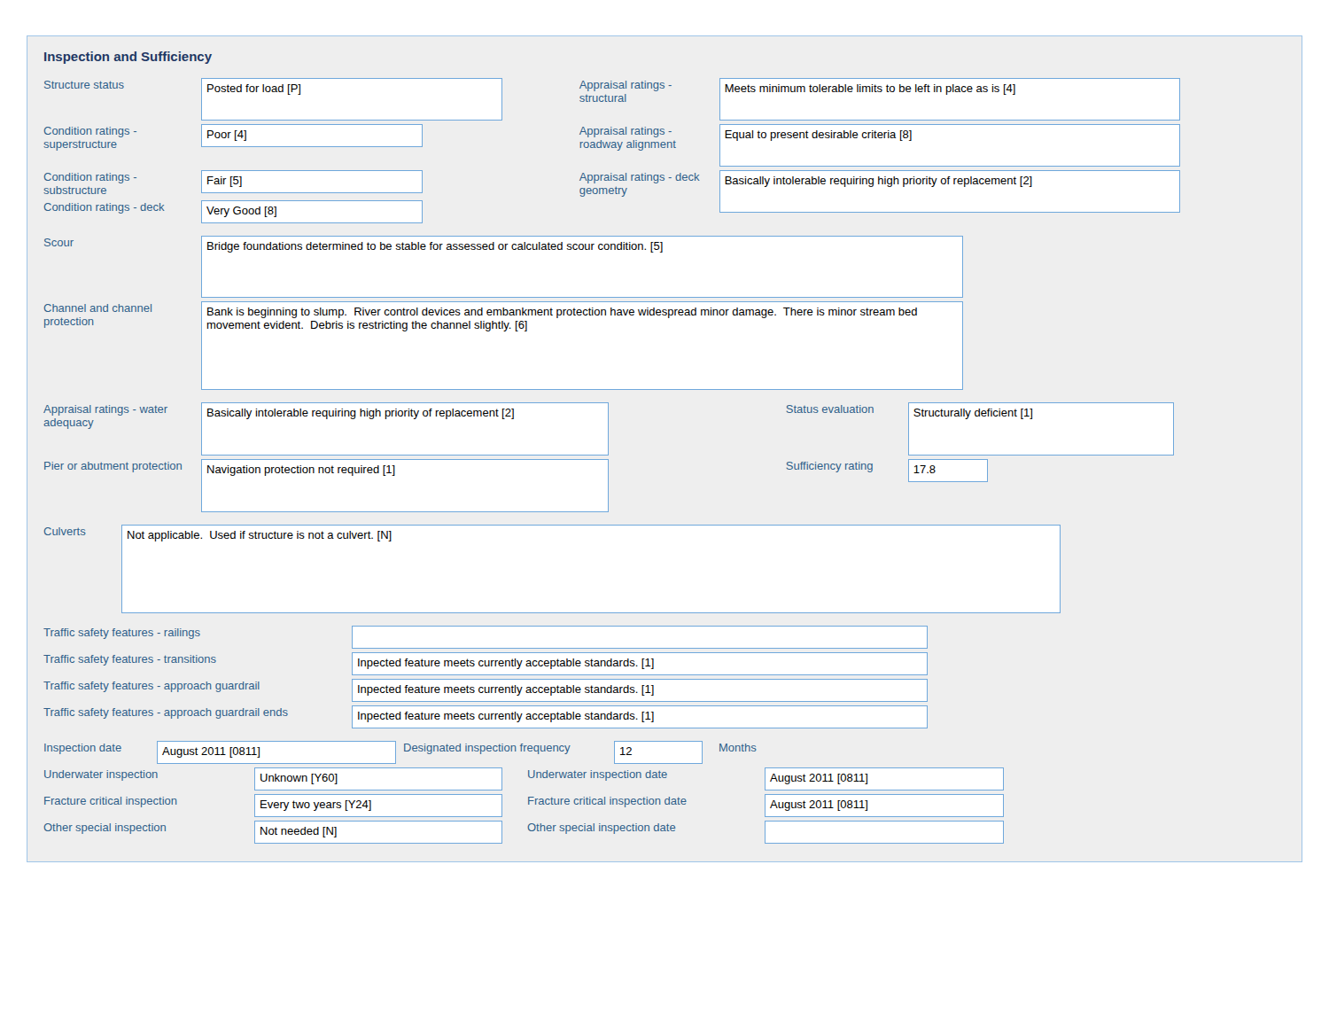Inspection and Sufficiency
Top block: structure status / condition ratings + appraisal ratings
| Structure status | Posted for load [P] | Appraisal ratings - structural | Meets minimum tolerable limits to be left in place as is [4] |
| Condition ratings - superstructure | Poor [4] | Appraisal ratings - roadway alignment | Equal to present desirable criteria [8] |
| Condition ratings - substructure | Fair [5] | Appraisal ratings - deck geometry | Basically intolerable requiring high priority of replacement [2] |
| Condition ratings - deck | Very Good [8] |
| Scour | Bridge foundations determined to be stable for assessed or calculated scour condition. [5] |
| Channel and channel protection | Bank is beginning to slump. River control devices and embankment protection have widespread minor damage. There is minor stream bed movement evident. Debris is restricting the channel slightly. [6] |
| Appraisal ratings - water adequacy | Basically intolerable requiring high priority of replacement [2] | Status evaluation | Structurally deficient [1] |
| Pier or abutment protection | Navigation protection not required [1] | Sufficiency rating | 17.8 |
| Culverts | Not applicable. Used if structure is not a culvert. [N] |
| Traffic safety features - railings | |
| Traffic safety features - transitions | Inpected feature meets currently acceptable standards. [1] |
| Traffic safety features - approach guardrail | Inpected feature meets currently acceptable standards. [1] |
| Traffic safety features - approach guardrail ends | Inpected feature meets currently acceptable standards. [1] |
| Inspection date | August 2011 [0811] | Designated inspection frequency | 12 | Months |
| Underwater inspection | Unknown [Y60] | Underwater inspection date | August 2011 [0811] |
| Fracture critical inspection | Every two years [Y24] | Fracture critical inspection date | August 2011 [0811] |
| Other special inspection | Not needed [N] | Other special inspection date | |